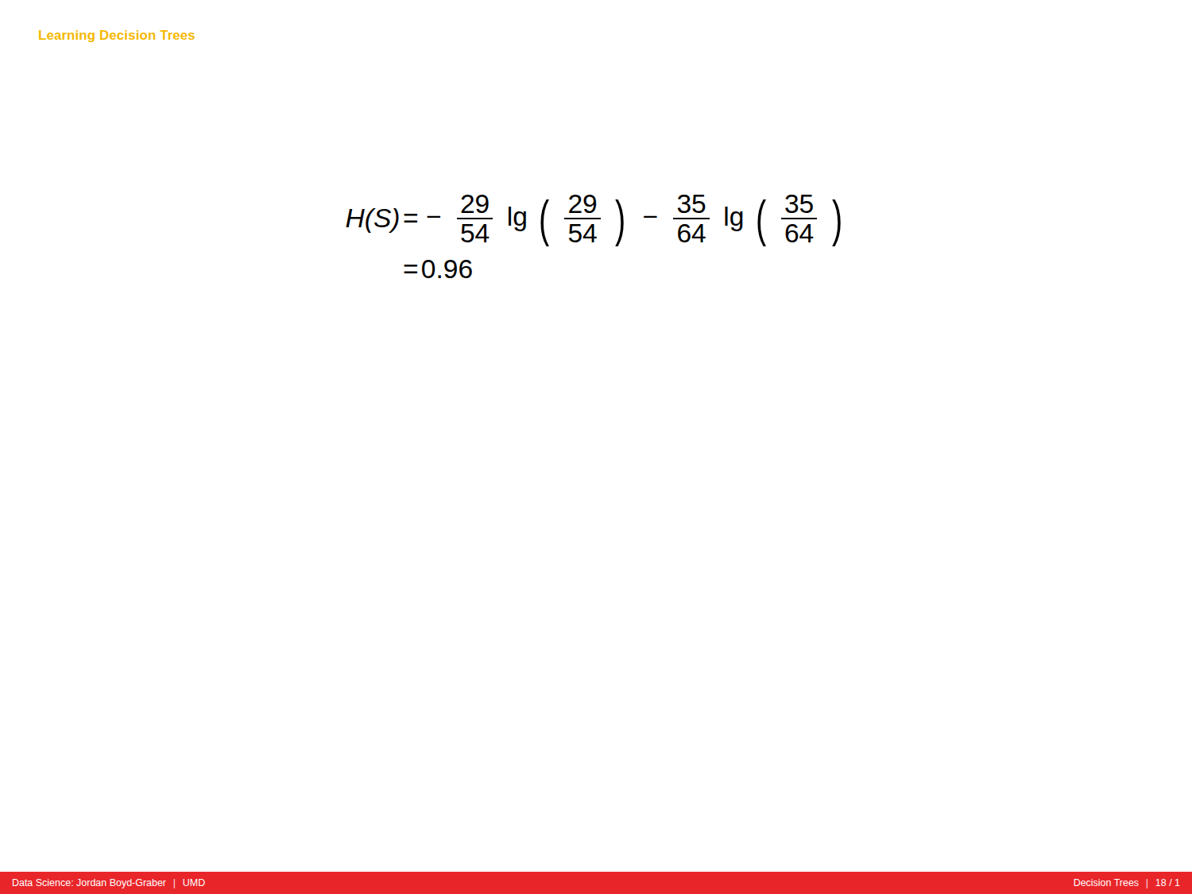Learning Decision Trees
| H(S) | = | − 29 54 lg ( 29 54 ) − 35 64 lg ( 35 64 ) |
| | = | 0.96 |
Data Science: Jordan Boyd-Graber|UMD
Decision Trees|18 / 1